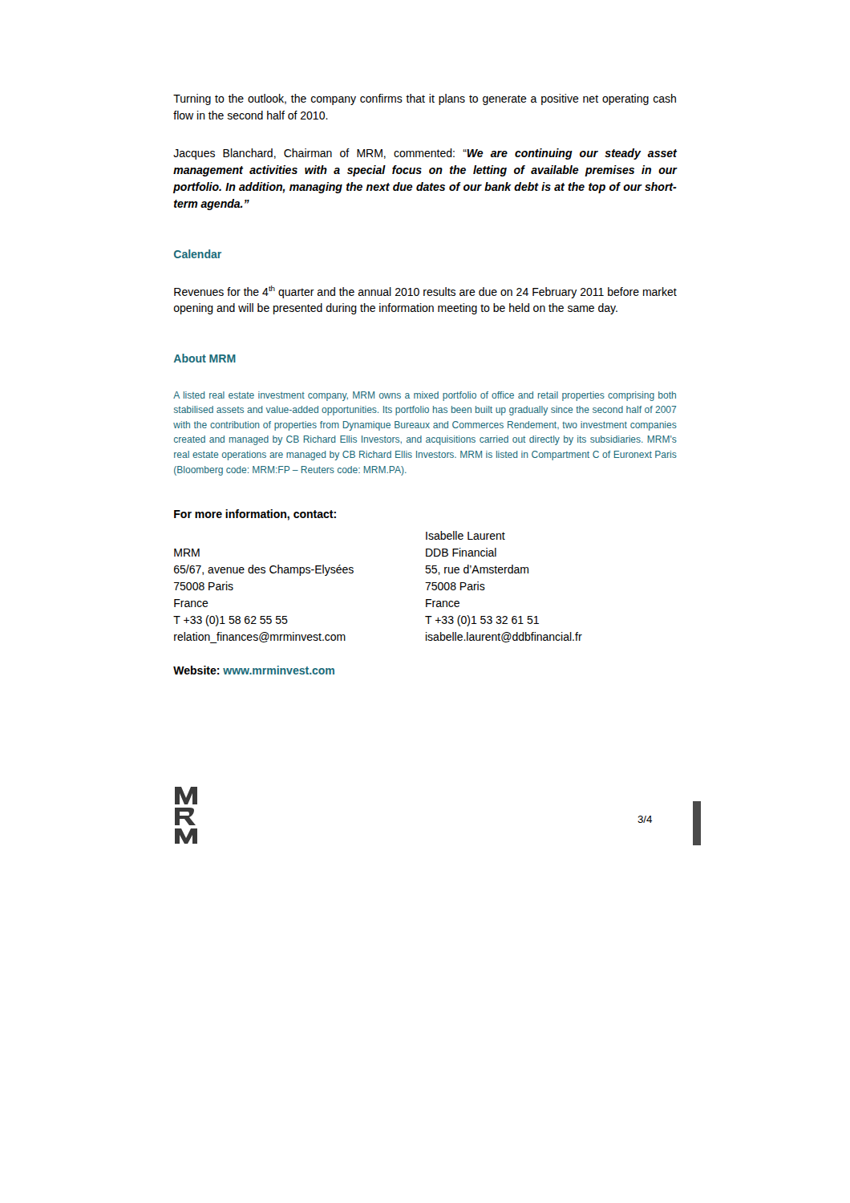Turning to the outlook, the company confirms that it plans to generate a positive net operating cash flow in the second half of 2010.
Jacques Blanchard, Chairman of MRM, commented: “We are continuing our steady asset management activities with a special focus on the letting of available premises in our portfolio. In addition, managing the next due dates of our bank debt is at the top of our short-term agenda.”
Calendar
Revenues for the 4th quarter and the annual 2010 results are due on 24 February 2011 before market opening and will be presented during the information meeting to be held on the same day.
About MRM
A listed real estate investment company, MRM owns a mixed portfolio of office and retail properties comprising both stabilised assets and value-added opportunities. Its portfolio has been built up gradually since the second half of 2007 with the contribution of properties from Dynamique Bureaux and Commerces Rendement, two investment companies created and managed by CB Richard Ellis Investors, and acquisitions carried out directly by its subsidiaries. MRM's real estate operations are managed by CB Richard Ellis Investors. MRM is listed in Compartment C of Euronext Paris (Bloomberg code: MRM:FP – Reuters code: MRM.PA).
For more information, contact:
| | Isabelle Laurent |
| MRM | DDB Financial |
| 65/67, avenue des Champs-Elysées | 55, rue d’Amsterdam |
| 75008 Paris | 75008 Paris |
| France | France |
| T +33 (0)1 58 62 55 55 | T +33 (0)1 53 32 61 51 |
| relation_finances@mrminvest.com | isabelle.laurent@ddbfinancial.fr |
Website: www.mrminvest.com
3/4